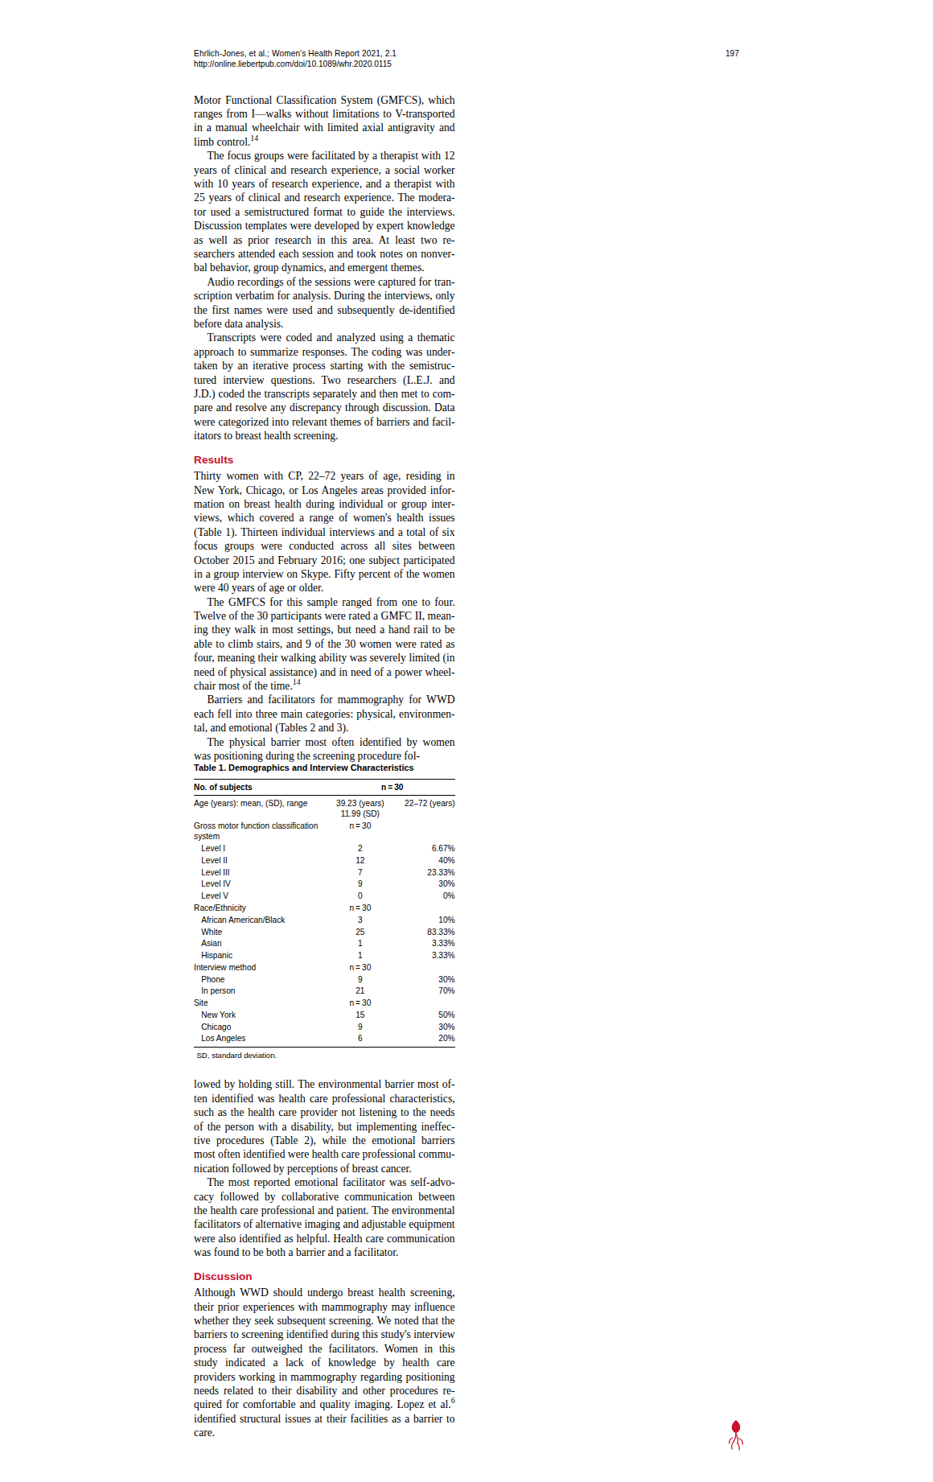197
Ehrlich-Jones, et al.; Women's Health Report 2021, 2.1
http://online.liebertpub.com/doi/10.1089/whr.2020.0115
Motor Functional Classification System (GMFCS), which ranges from I—walks without limitations to V-transported in a manual wheelchair with limited axial antigravity and limb control.14
The focus groups were facilitated by a therapist with 12 years of clinical and research experience, a social worker with 10 years of research experience, and a therapist with 25 years of clinical and research experience. The moderator used a semistructured format to guide the interviews. Discussion templates were developed by expert knowledge as well as prior research in this area. At least two researchers attended each session and took notes on nonverbal behavior, group dynamics, and emergent themes.
Audio recordings of the sessions were captured for transcription verbatim for analysis. During the interviews, only the first names were used and subsequently de-identified before data analysis.
Transcripts were coded and analyzed using a thematic approach to summarize responses. The coding was undertaken by an iterative process starting with the semistructured interview questions. Two researchers (L.E.J. and J.D.) coded the transcripts separately and then met to compare and resolve any discrepancy through discussion. Data were categorized into relevant themes of barriers and facilitators to breast health screening.
Results
Thirty women with CP, 22–72 years of age, residing in New York, Chicago, or Los Angeles areas provided information on breast health during individual or group interviews, which covered a range of women's health issues (Table 1). Thirteen individual interviews and a total of six focus groups were conducted across all sites between October 2015 and February 2016; one subject participated in a group interview on Skype. Fifty percent of the women were 40 years of age or older.
The GMFCS for this sample ranged from one to four. Twelve of the 30 participants were rated a GMFC II, meaning they walk in most settings, but need a hand rail to be able to climb stairs, and 9 of the 30 women were rated as four, meaning their walking ability was severely limited (in need of physical assistance) and in need of a power wheelchair most of the time.14
Barriers and facilitators for mammography for WWD each fell into three main categories: physical, environmental, and emotional (Tables 2 and 3).
The physical barrier most often identified by women was positioning during the screening procedure fol-
Table 1. Demographics and Interview Characteristics
| No. of subjects | n = 30 |
| --- | --- |
| Age (years): mean, (SD), range | 39.23 (years) 11.99 (SD) | 22–72 (years) |
| Gross motor function classification system | n = 30 | |
| Level I | 2 | 6.67% |
| Level II | 12 | 40% |
| Level III | 7 | 23.33% |
| Level IV | 9 | 30% |
| Level V | 0 | 0% |
| Race/Ethnicity | n = 30 | |
| African American/Black | 3 | 10% |
| White | 25 | 83.33% |
| Asian | 1 | 3.33% |
| Hispanic | 1 | 3.33% |
| Interview method | n = 30 | |
| Phone | 9 | 30% |
| In person | 21 | 70% |
| Site | n = 30 | |
| New York | 15 | 50% |
| Chicago | 9 | 30% |
| Los Angeles | 6 | 20% |
SD, standard deviation.
lowed by holding still. The environmental barrier most often identified was health care professional characteristics, such as the health care provider not listening to the needs of the person with a disability, but implementing ineffective procedures (Table 2), while the emotional barriers most often identified were health care professional communication followed by perceptions of breast cancer.
The most reported emotional facilitator was self-advocacy followed by collaborative communication between the health care professional and patient. The environmental facilitators of alternative imaging and adjustable equipment were also identified as helpful. Health care communication was found to be both a barrier and a facilitator.
Discussion
Although WWD should undergo breast health screening, their prior experiences with mammography may influence whether they seek subsequent screening. We noted that the barriers to screening identified during this study's interview process far outweighed the facilitators. Women in this study indicated a lack of knowledge by health care providers working in mammography regarding positioning needs related to their disability and other procedures required for comfortable and quality imaging. Lopez et al.6 identified structural issues at their facilities as a barrier to care.